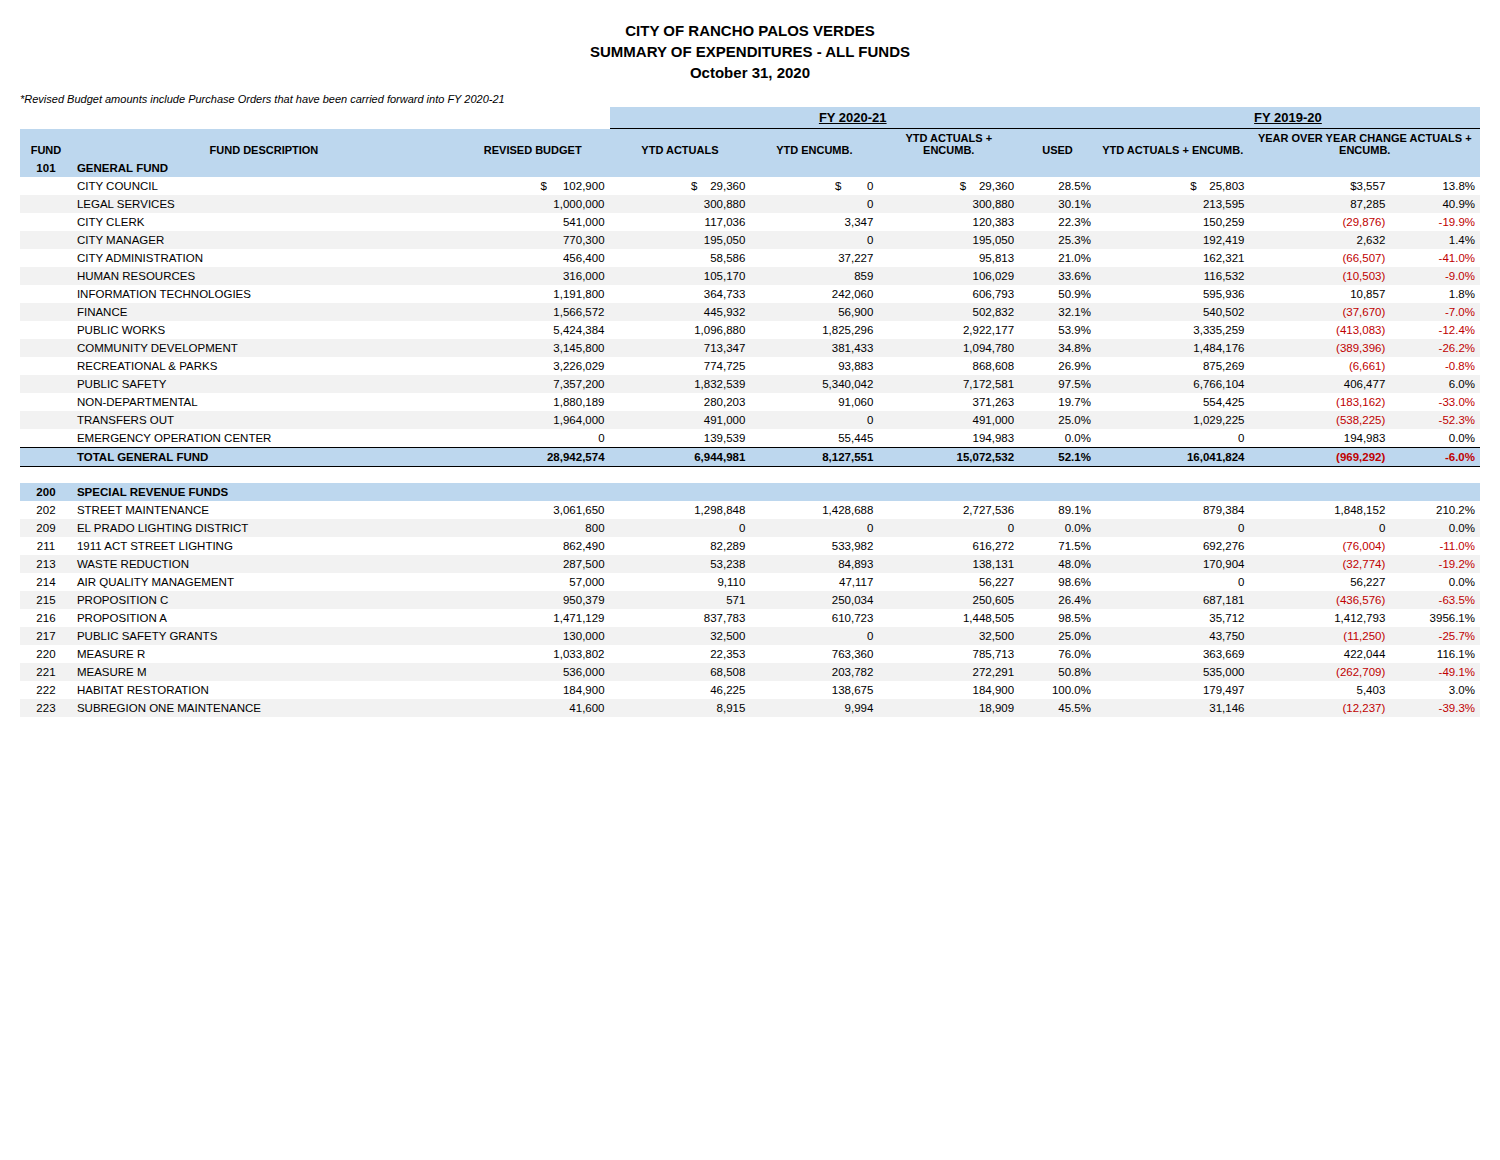CITY OF RANCHO PALOS VERDES
SUMMARY OF EXPENDITURES - ALL FUNDS
October 31, 2020
*Revised Budget amounts include Purchase Orders that have been carried forward into FY 2020-21
| | FY 2020-21 | FY 2019-20 |
| FUND | FUND DESCRIPTION | REVISED BUDGET | YTD ACTUALS | YTD ENCUMB. | YTD ACTUALS + ENCUMB. | USED | YTD ACTUALS + ENCUMB. | YEAR OVER YEAR CHANGE ACTUALS + ENCUMB. |
| 101 | GENERAL FUND | | | | | | | | |
| | CITY COUNCIL | $ 102,900 | $ 29,360 | $ 0 | $ 29,360 | 28.5% | $ 25,803 | $3,557 | 13.8% |
| | LEGAL SERVICES | 1,000,000 | 300,880 | 0 | 300,880 | 30.1% | 213,595 | 87,285 | 40.9% |
| | CITY CLERK | 541,000 | 117,036 | 3,347 | 120,383 | 22.3% | 150,259 | (29,876) | -19.9% |
| | CITY MANAGER | 770,300 | 195,050 | 0 | 195,050 | 25.3% | 192,419 | 2,632 | 1.4% |
| | CITY ADMINISTRATION | 456,400 | 58,586 | 37,227 | 95,813 | 21.0% | 162,321 | (66,507) | -41.0% |
| | HUMAN RESOURCES | 316,000 | 105,170 | 859 | 106,029 | 33.6% | 116,532 | (10,503) | -9.0% |
| | INFORMATION TECHNOLOGIES | 1,191,800 | 364,733 | 242,060 | 606,793 | 50.9% | 595,936 | 10,857 | 1.8% |
| | FINANCE | 1,566,572 | 445,932 | 56,900 | 502,832 | 32.1% | 540,502 | (37,670) | -7.0% |
| | PUBLIC WORKS | 5,424,384 | 1,096,880 | 1,825,296 | 2,922,177 | 53.9% | 3,335,259 | (413,083) | -12.4% |
| | COMMUNITY DEVELOPMENT | 3,145,800 | 713,347 | 381,433 | 1,094,780 | 34.8% | 1,484,176 | (389,396) | -26.2% |
| | RECREATIONAL & PARKS | 3,226,029 | 774,725 | 93,883 | 868,608 | 26.9% | 875,269 | (6,661) | -0.8% |
| | PUBLIC SAFETY | 7,357,200 | 1,832,539 | 5,340,042 | 7,172,581 | 97.5% | 6,766,104 | 406,477 | 6.0% |
| | NON-DEPARTMENTAL | 1,880,189 | 280,203 | 91,060 | 371,263 | 19.7% | 554,425 | (183,162) | -33.0% |
| | TRANSFERS OUT | 1,964,000 | 491,000 | 0 | 491,000 | 25.0% | 1,029,225 | (538,225) | -52.3% |
| | EMERGENCY OPERATION CENTER | 0 | 139,539 | 55,445 | 194,983 | 0.0% | 0 | 194,983 | 0.0% |
| | TOTAL GENERAL FUND | 28,942,574 | 6,944,981 | 8,127,551 | 15,072,532 | 52.1% | 16,041,824 | (969,292) | -6.0% |
| 200 | SPECIAL REVENUE FUNDS | | | | | | | | |
| 202 | STREET MAINTENANCE | 3,061,650 | 1,298,848 | 1,428,688 | 2,727,536 | 89.1% | 879,384 | 1,848,152 | 210.2% |
| 209 | EL PRADO LIGHTING DISTRICT | 800 | 0 | 0 | 0 | 0.0% | 0 | 0 | 0.0% |
| 211 | 1911 ACT STREET LIGHTING | 862,490 | 82,289 | 533,982 | 616,272 | 71.5% | 692,276 | (76,004) | -11.0% |
| 213 | WASTE REDUCTION | 287,500 | 53,238 | 84,893 | 138,131 | 48.0% | 170,904 | (32,774) | -19.2% |
| 214 | AIR QUALITY MANAGEMENT | 57,000 | 9,110 | 47,117 | 56,227 | 98.6% | 0 | 56,227 | 0.0% |
| 215 | PROPOSITION C | 950,379 | 571 | 250,034 | 250,605 | 26.4% | 687,181 | (436,576) | -63.5% |
| 216 | PROPOSITION A | 1,471,129 | 837,783 | 610,723 | 1,448,505 | 98.5% | 35,712 | 1,412,793 | 3956.1% |
| 217 | PUBLIC SAFETY GRANTS | 130,000 | 32,500 | 0 | 32,500 | 25.0% | 43,750 | (11,250) | -25.7% |
| 220 | MEASURE R | 1,033,802 | 22,353 | 763,360 | 785,713 | 76.0% | 363,669 | 422,044 | 116.1% |
| 221 | MEASURE M | 536,000 | 68,508 | 203,782 | 272,291 | 50.8% | 535,000 | (262,709) | -49.1% |
| 222 | HABITAT RESTORATION | 184,900 | 46,225 | 138,675 | 184,900 | 100.0% | 179,497 | 5,403 | 3.0% |
| 223 | SUBREGION ONE MAINTENANCE | 41,600 | 8,915 | 9,994 | 18,909 | 45.5% | 31,146 | (12,237) | -39.3% |